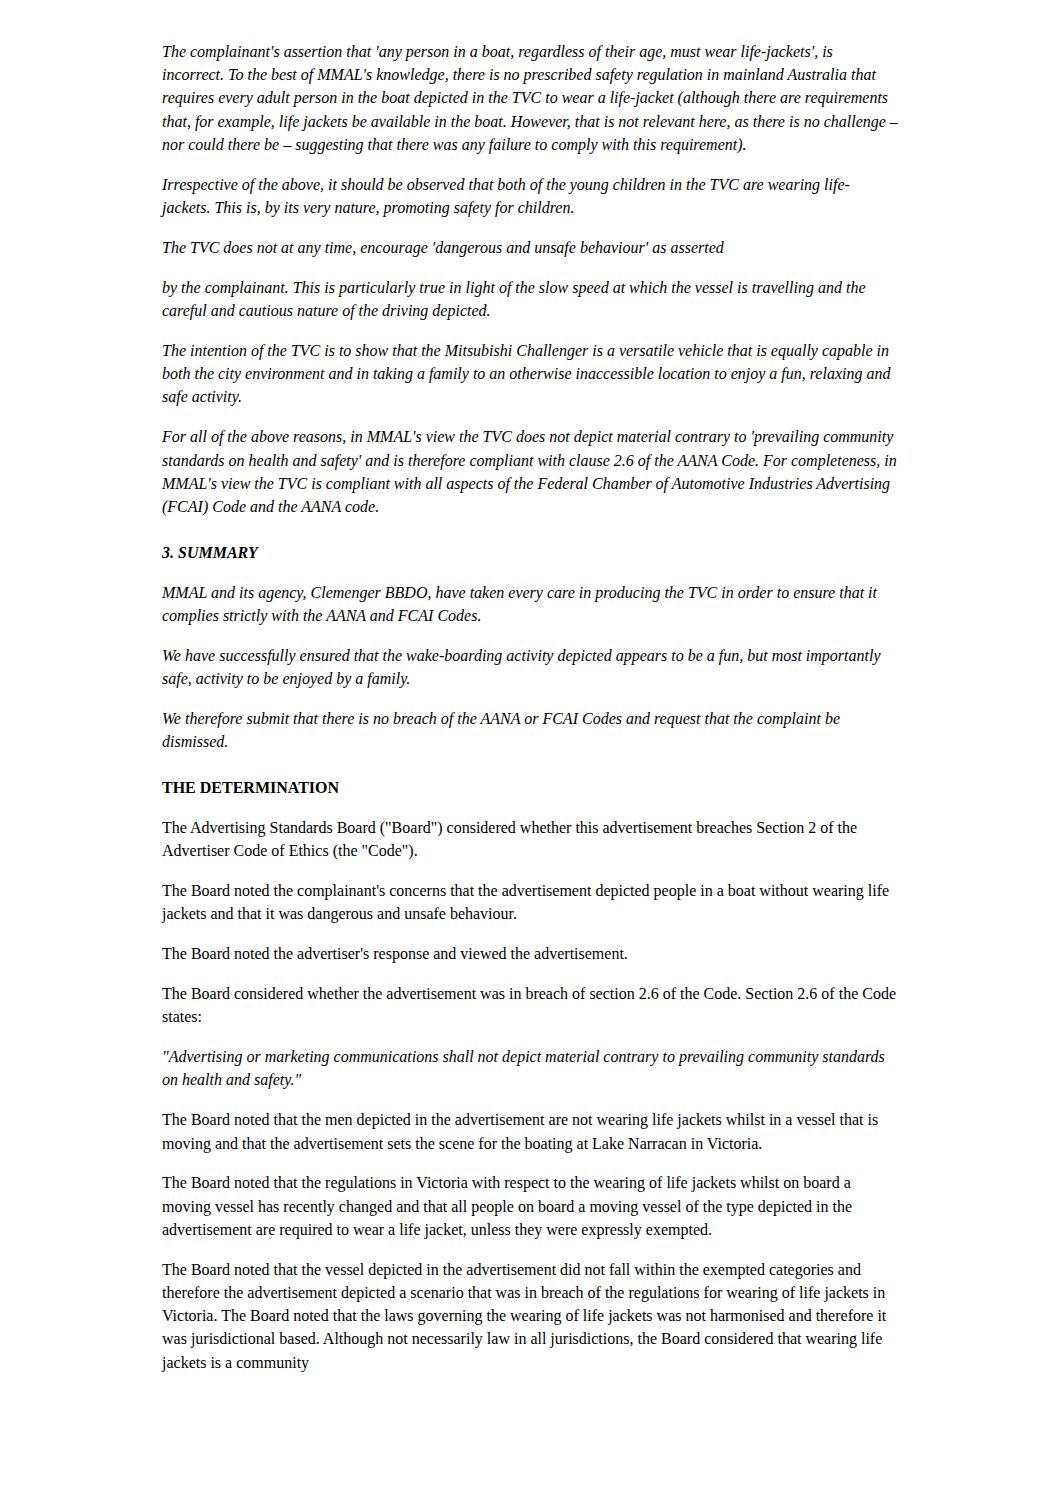The complainant's assertion that 'any person in a boat, regardless of their age, must wear life-jackets', is incorrect. To the best of MMAL's knowledge, there is no prescribed safety regulation in mainland Australia that requires every adult person in the boat depicted in the TVC to wear a life-jacket (although there are requirements that, for example, life jackets be available in the boat. However, that is not relevant here, as there is no challenge – nor could there be – suggesting that there was any failure to comply with this requirement).
Irrespective of the above, it should be observed that both of the young children in the TVC are wearing life-jackets. This is, by its very nature, promoting safety for children.
The TVC does not at any time, encourage 'dangerous and unsafe behaviour' as asserted
by the complainant. This is particularly true in light of the slow speed at which the vessel is travelling and the careful and cautious nature of the driving depicted.
The intention of the TVC is to show that the Mitsubishi Challenger is a versatile vehicle that is equally capable in both the city environment and in taking a family to an otherwise inaccessible location to enjoy a fun, relaxing and safe activity.
For all of the above reasons, in MMAL's view the TVC does not depict material contrary to 'prevailing community standards on health and safety' and is therefore compliant with clause 2.6 of the AANA Code. For completeness, in MMAL's view the TVC is compliant with all aspects of the Federal Chamber of Automotive Industries Advertising (FCAI) Code and the AANA code.
3. SUMMARY
MMAL and its agency, Clemenger BBDO, have taken every care in producing the TVC in order to ensure that it complies strictly with the AANA and FCAI Codes.
We have successfully ensured that the wake-boarding activity depicted appears to be a fun, but most importantly safe, activity to be enjoyed by a family.
We therefore submit that there is no breach of the AANA or FCAI Codes and request that the complaint be dismissed.
THE DETERMINATION
The Advertising Standards Board ("Board") considered whether this advertisement breaches Section 2 of the Advertiser Code of Ethics (the "Code").
The Board noted the complainant's concerns that the advertisement depicted people in a boat without wearing life jackets and that it was dangerous and unsafe behaviour.
The Board noted the advertiser's response and viewed the advertisement.
The Board considered whether the advertisement was in breach of section 2.6 of the Code. Section 2.6 of the Code states:
"Advertising or marketing communications shall not depict material contrary to prevailing community standards on health and safety."
The Board noted that the men depicted in the advertisement are not wearing life jackets whilst in a vessel that is moving and that the advertisement sets the scene for the boating at Lake Narracan in Victoria.
The Board noted that the regulations in Victoria with respect to the wearing of life jackets whilst on board a moving vessel has recently changed and that all people on board a moving vessel of the type depicted in the advertisement are required to wear a life jacket, unless they were expressly exempted.
The Board noted that the vessel depicted in the advertisement did not fall within the exempted categories and therefore the advertisement depicted a scenario that was in breach of the regulations for wearing of life jackets in Victoria. The Board noted that the laws governing the wearing of life jackets was not harmonised and therefore it was jurisdictional based. Although not necessarily law in all jurisdictions, the Board considered that wearing life jackets is a community